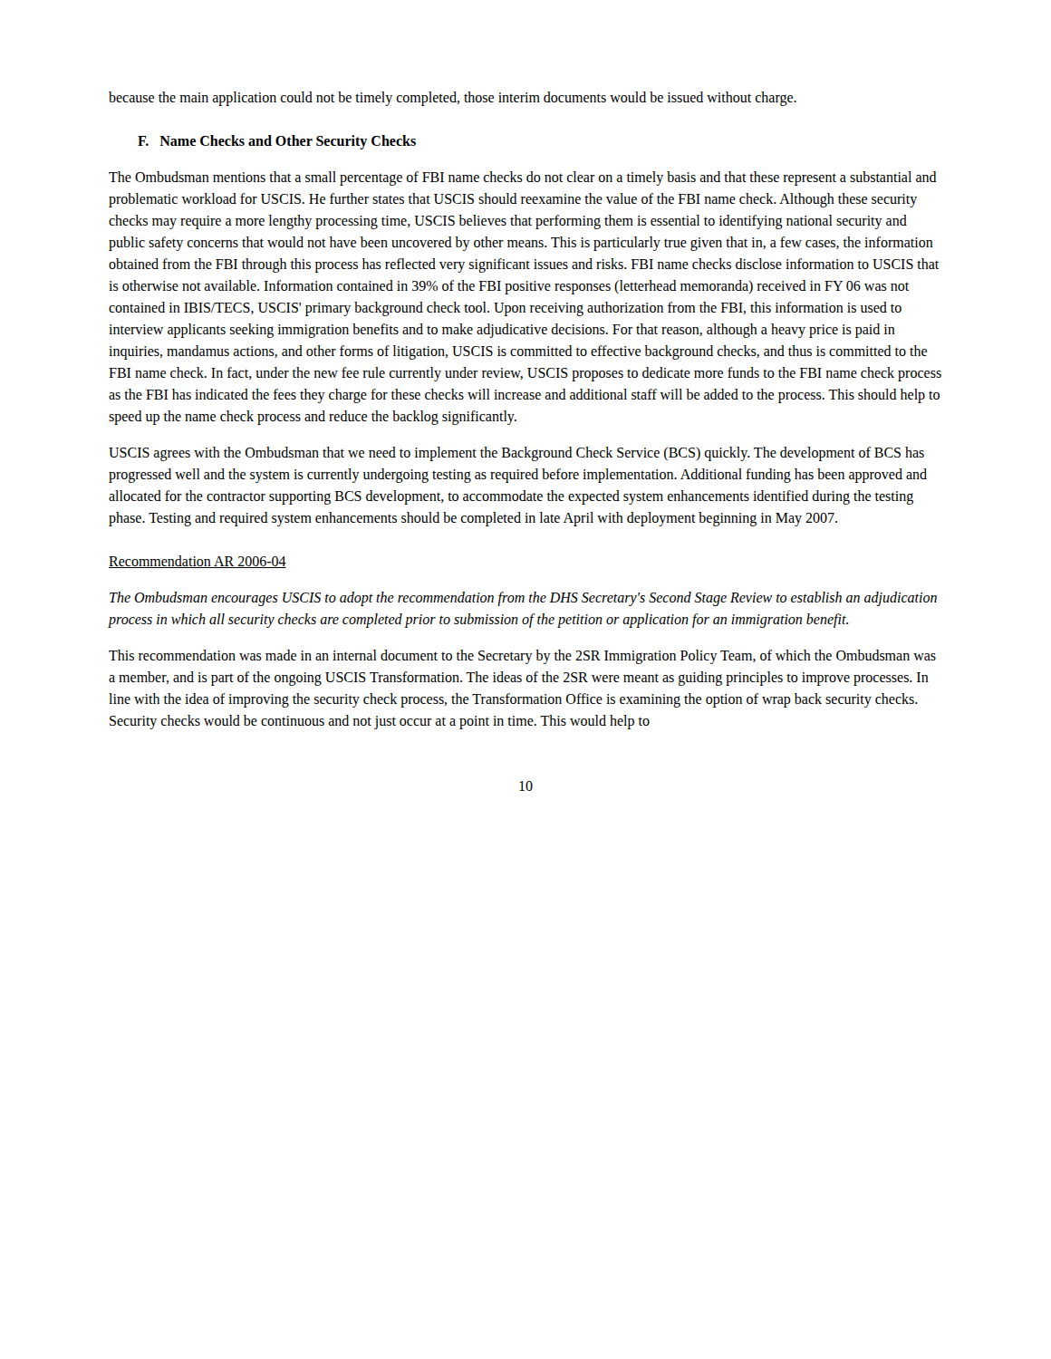because the main application could not be timely completed, those interim documents would be issued without charge.
F. Name Checks and Other Security Checks
The Ombudsman mentions that a small percentage of FBI name checks do not clear on a timely basis and that these represent a substantial and problematic workload for USCIS. He further states that USCIS should reexamine the value of the FBI name check. Although these security checks may require a more lengthy processing time, USCIS believes that performing them is essential to identifying national security and public safety concerns that would not have been uncovered by other means. This is particularly true given that in, a few cases, the information obtained from the FBI through this process has reflected very significant issues and risks. FBI name checks disclose information to USCIS that is otherwise not available. Information contained in 39% of the FBI positive responses (letterhead memoranda) received in FY 06 was not contained in IBIS/TECS, USCIS' primary background check tool. Upon receiving authorization from the FBI, this information is used to interview applicants seeking immigration benefits and to make adjudicative decisions. For that reason, although a heavy price is paid in inquiries, mandamus actions, and other forms of litigation, USCIS is committed to effective background checks, and thus is committed to the FBI name check. In fact, under the new fee rule currently under review, USCIS proposes to dedicate more funds to the FBI name check process as the FBI has indicated the fees they charge for these checks will increase and additional staff will be added to the process. This should help to speed up the name check process and reduce the backlog significantly.
USCIS agrees with the Ombudsman that we need to implement the Background Check Service (BCS) quickly. The development of BCS has progressed well and the system is currently undergoing testing as required before implementation. Additional funding has been approved and allocated for the contractor supporting BCS development, to accommodate the expected system enhancements identified during the testing phase. Testing and required system enhancements should be completed in late April with deployment beginning in May 2007.
Recommendation AR 2006-04
The Ombudsman encourages USCIS to adopt the recommendation from the DHS Secretary's Second Stage Review to establish an adjudication process in which all security checks are completed prior to submission of the petition or application for an immigration benefit.
This recommendation was made in an internal document to the Secretary by the 2SR Immigration Policy Team, of which the Ombudsman was a member, and is part of the ongoing USCIS Transformation. The ideas of the 2SR were meant as guiding principles to improve processes. In line with the idea of improving the security check process, the Transformation Office is examining the option of wrap back security checks. Security checks would be continuous and not just occur at a point in time. This would help to
10